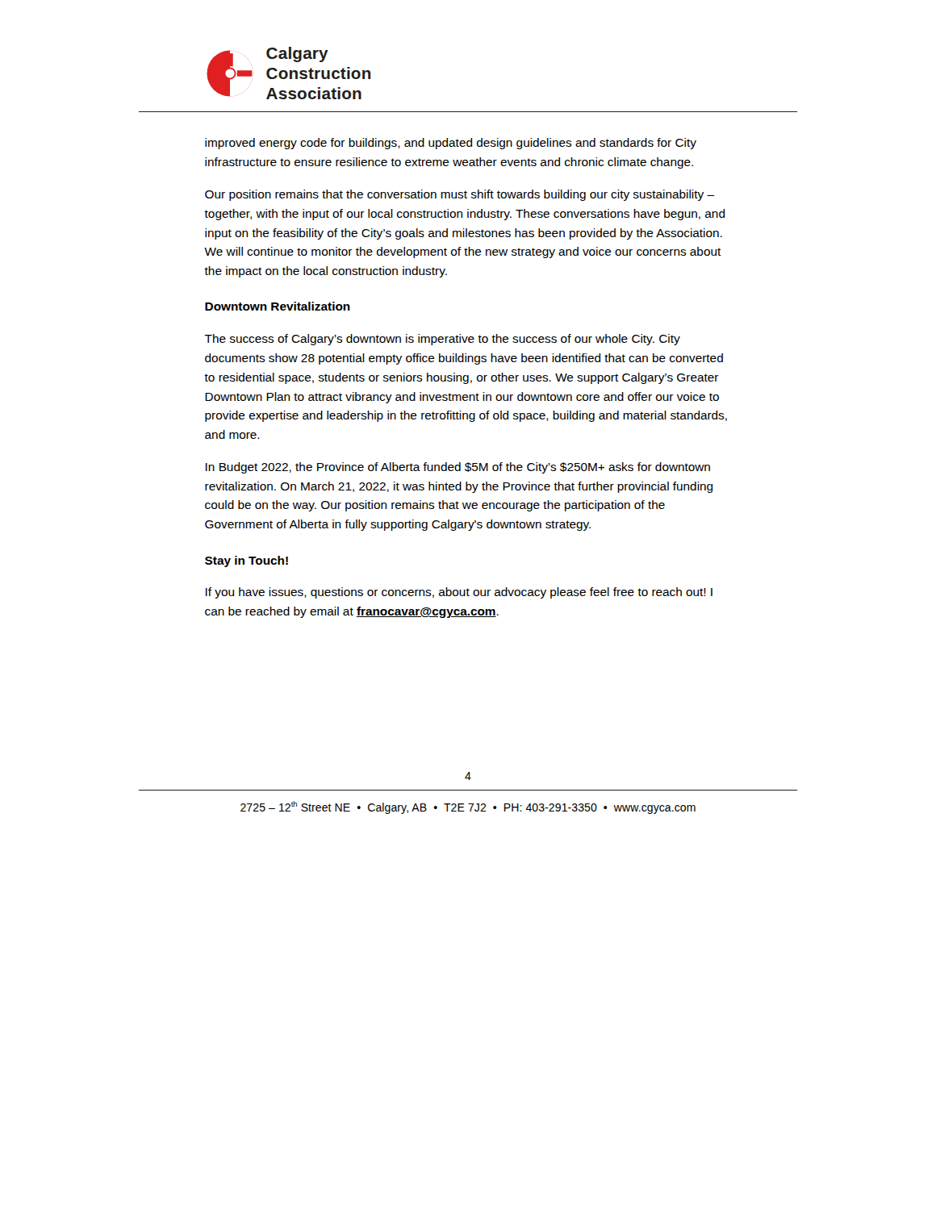Calgary Construction Association logo
Calgary
Construction
Association
improved energy code for buildings, and updated design guidelines and standards for City infrastructure to ensure resilience to extreme weather events and chronic climate change.
Our position remains that the conversation must shift towards building our city sustainability – together, with the input of our local construction industry. These conversations have begun, and input on the feasibility of the City’s goals and milestones has been provided by the Association. We will continue to monitor the development of the new strategy and voice our concerns about the impact on the local construction industry.
Downtown Revitalization
The success of Calgary’s downtown is imperative to the success of our whole City. City documents show 28 potential empty office buildings have been identified that can be converted to residential space, students or seniors housing, or other uses. We support Calgary’s Greater Downtown Plan to attract vibrancy and investment in our downtown core and offer our voice to provide expertise and leadership in the retrofitting of old space, building and material standards, and more.
In Budget 2022, the Province of Alberta funded $5M of the City’s $250M+ asks for downtown revitalization. On March 21, 2022, it was hinted by the Province that further provincial funding could be on the way. Our position remains that we encourage the participation of the Government of Alberta in fully supporting Calgary's downtown strategy.
Stay in Touch!
If you have issues, questions or concerns, about our advocacy please feel free to reach out! I can be reached by email at franocavar@cgyca.com.
4
2725 – 12th Street NE • Calgary, AB • T2E 7J2 • PH: 403-291-3350 • www.cgyca.com